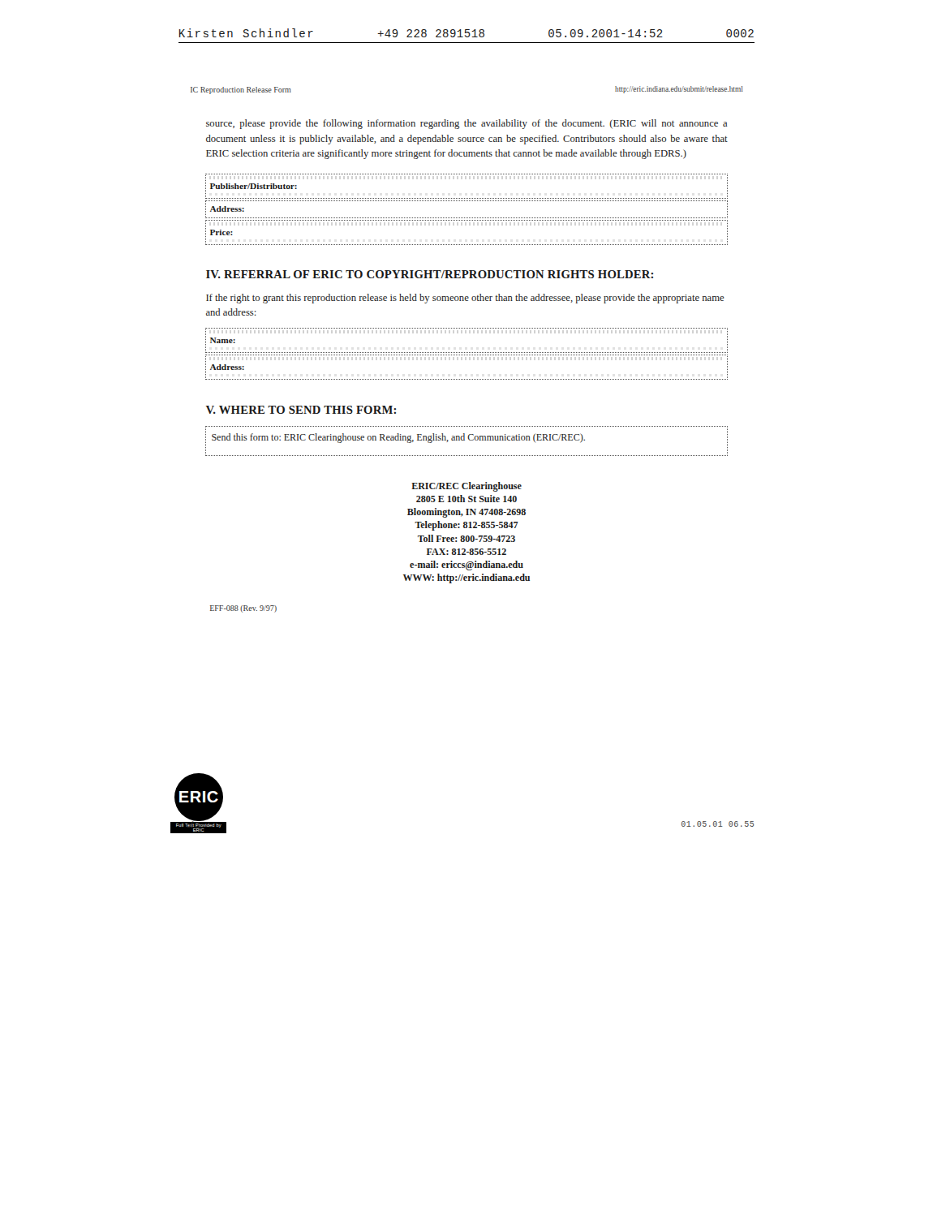Kirsten Schindler +49 228 2891518 05.09.2001-14:52 0002
IC Reproduction Release Form http://eric.indiana.edu/submit/release.html
source, please provide the following information regarding the availability of the document. (ERIC will not announce a document unless it is publicly available, and a dependable source can be specified. Contributors should also be aware that ERIC selection criteria are significantly more stringent for documents that cannot be made available through EDRS.)
Publisher/Distributor:
Address:
Price:
IV. REFERRAL OF ERIC TO COPYRIGHT/REPRODUCTION RIGHTS HOLDER:
If the right to grant this reproduction release is held by someone other than the addressee, please provide the appropriate name and address:
Name:
Address:
V. WHERE TO SEND THIS FORM:
Send this form to: ERIC Clearinghouse on Reading, English, and Communication (ERIC/REC).
ERIC/REC Clearinghouse 2805 E 10th St Suite 140 Bloomington, IN 47408-2698 Telephone: 812-855-5847 Toll Free: 800-759-4723 FAX: 812-856-5512 e-mail: ericcs@indiana.edu WWW: http://eric.indiana.edu
EFF-088 (Rev. 9/97)
ERIC
Full Text Provided by ERIC
of 2 01.05.01 06.55